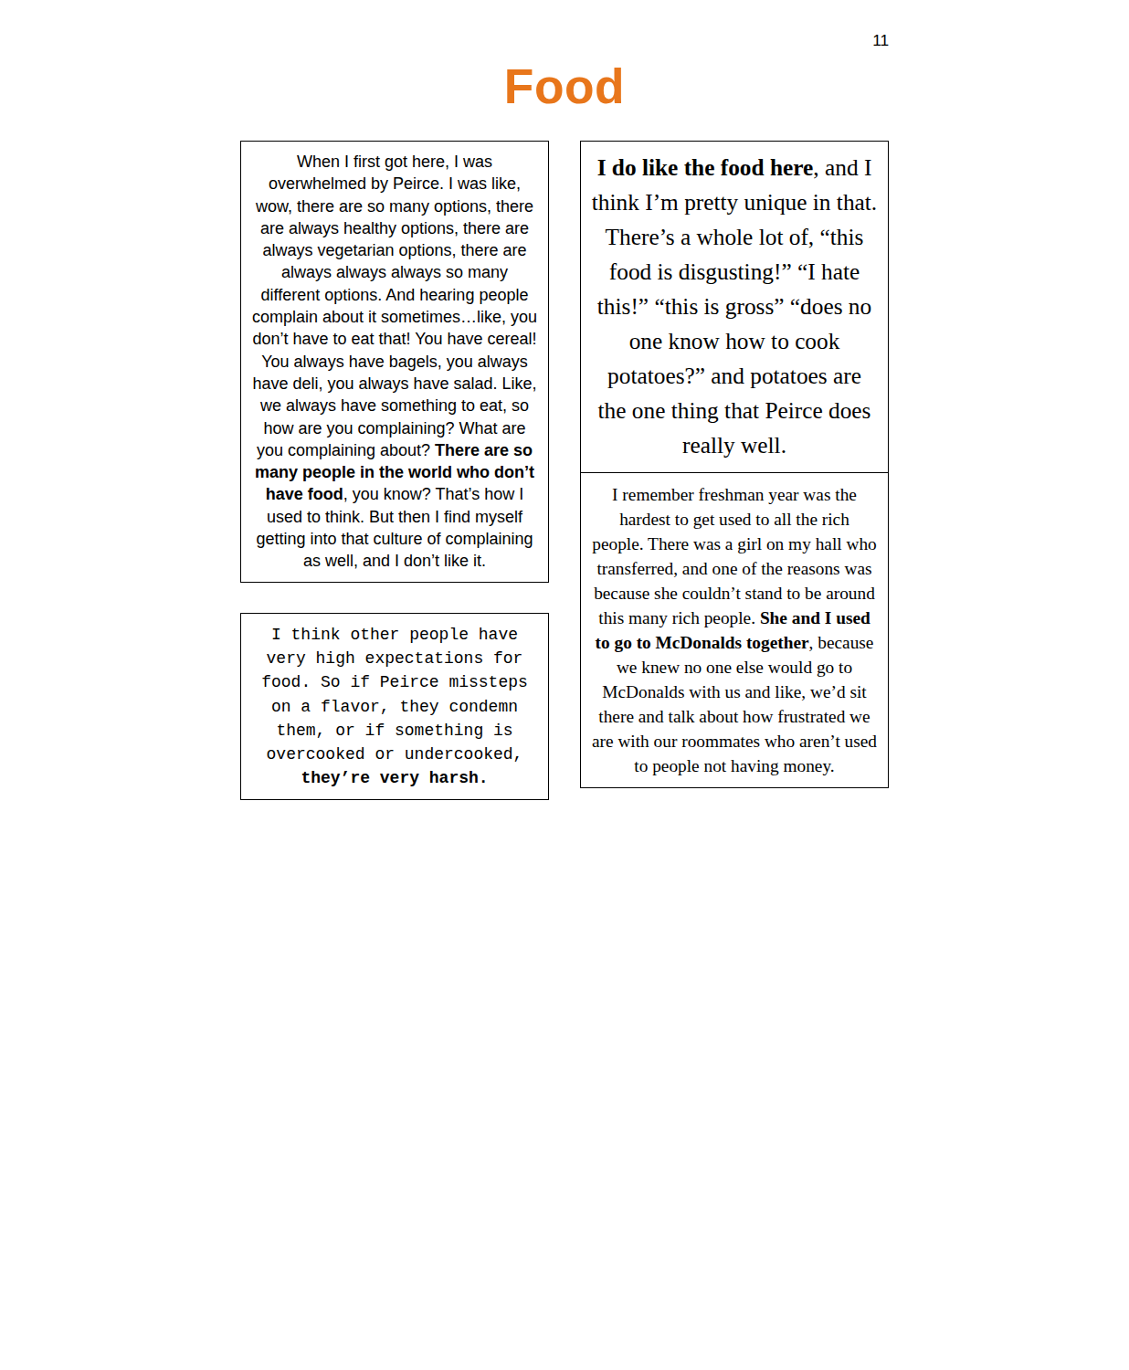11
Food
When I first got here, I was overwhelmed by Peirce. I was like, wow, there are so many options, there are always healthy options, there are always vegetarian options, there are always always always so many different options. And hearing people complain about it sometimes…like, you don’t have to eat that! You have cereal! You always have bagels, you always have deli, you always have salad. Like, we always have something to eat, so how are you complaining? What are you complaining about? There are so many people in the world who don’t have food, you know? That’s how I used to think. But then I find myself getting into that culture of complaining as well, and I don’t like it.
I think other people have very high expectations for food. So if Peirce missteps on a flavor, they condemn them, or if something is overcooked or undercooked, they’re very harsh.
I do like the food here, and I think I’m pretty unique in that. There’s a whole lot of, “this food is disgusting!” “I hate this!” “this is gross” “does no one know how to cook potatoes?” and potatoes are the one thing that Peirce does really well.
I remember freshman year was the hardest to get used to all the rich people. There was a girl on my hall who transferred, and one of the reasons was because she couldn’t stand to be around this many rich people. She and I used to go to McDonalds together, because we knew no one else would go to McDonalds with us and like, we’d sit there and talk about how frustrated we are with our roommates who aren’t used to people not having money.